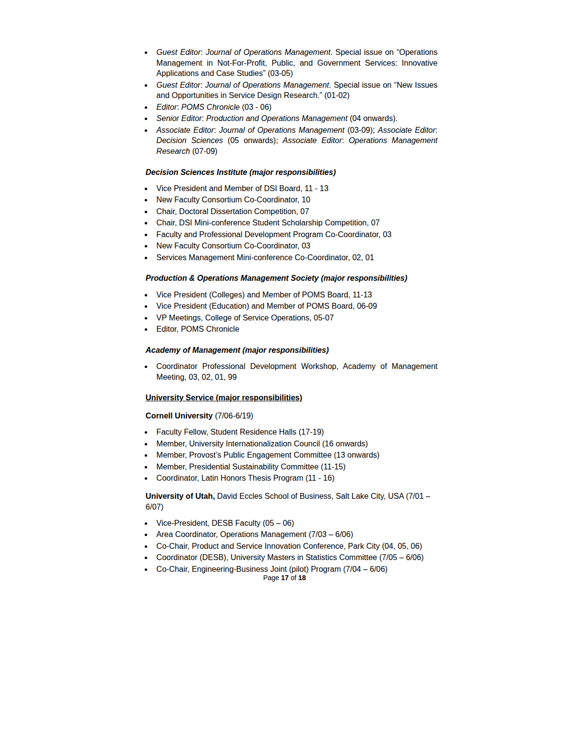Guest Editor: Journal of Operations Management. Special issue on “Operations Management in Not-For-Profit, Public, and Government Services: Innovative Applications and Case Studies” (03-05)
Guest Editor: Journal of Operations Management. Special issue on “New Issues and Opportunities in Service Design Research.” (01-02)
Editor: POMS Chronicle (03 - 06)
Senior Editor: Production and Operations Management (04 onwards).
Associate Editor: Journal of Operations Management (03-09); Associate Editor: Decision Sciences (05 onwards); Associate Editor: Operations Management Research (07-09)
Decision Sciences Institute (major responsibilities)
Vice President and Member of DSI Board, 11 - 13
New Faculty Consortium Co-Coordinator, 10
Chair, Doctoral Dissertation Competition, 07
Chair, DSI Mini-conference Student Scholarship Competition, 07
Faculty and Professional Development Program Co-Coordinator, 03
New Faculty Consortium Co-Coordinator, 03
Services Management Mini-conference Co-Coordinator, 02, 01
Production & Operations Management Society (major responsibilities)
Vice President (Colleges) and Member of POMS Board, 11-13
Vice President (Education) and Member of POMS Board, 06-09
VP Meetings, College of Service Operations, 05-07
Editor, POMS Chronicle
Academy of Management (major responsibilities)
Coordinator Professional Development Workshop, Academy of Management Meeting, 03, 02, 01, 99
University Service (major responsibilities)
Cornell University (7/06-6/19)
Faculty Fellow, Student Residence Halls (17-19)
Member, University Internationalization Council (16 onwards)
Member, Provost’s Public Engagement Committee (13 onwards)
Member, Presidential Sustainability Committee (11-15)
Coordinator, Latin Honors Thesis Program (11 - 16)
University of Utah, David Eccles School of Business, Salt Lake City, USA (7/01 – 6/07)
Vice-President, DESB Faculty (05 – 06)
Area Coordinator, Operations Management (7/03 – 6/06)
Co-Chair, Product and Service Innovation Conference, Park City (04, 05, 06)
Coordinator (DESB), University Masters in Statistics Committee (7/05 – 6/06)
Co-Chair, Engineering-Business Joint (pilot) Program (7/04 – 6/06)
Page 17 of 18